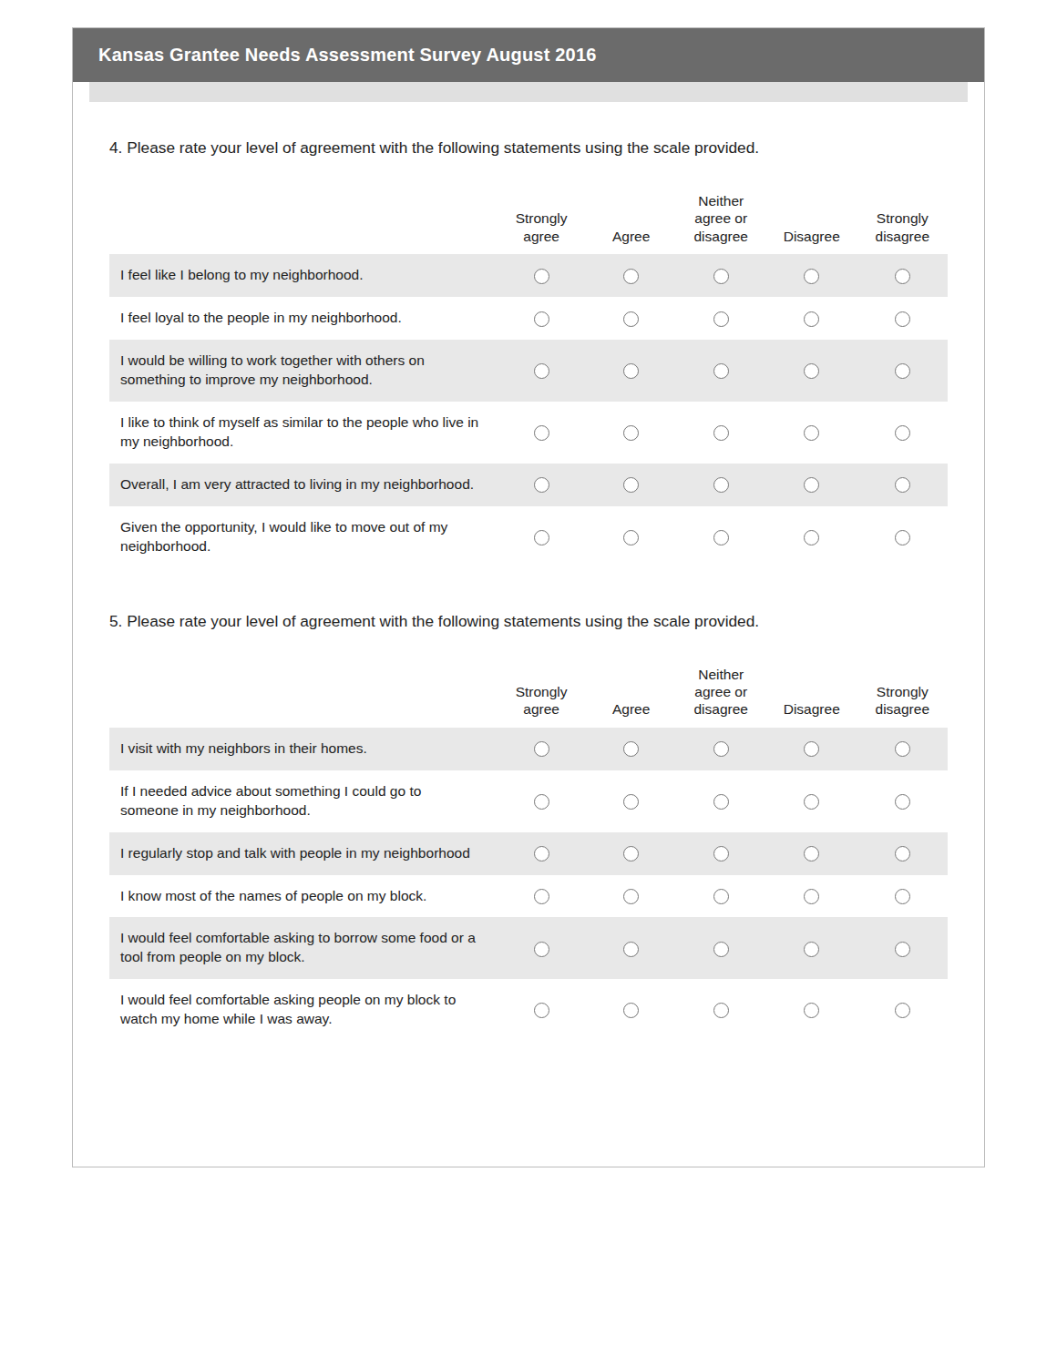Kansas Grantee Needs Assessment Survey August 2016
4. Please rate your level of agreement with the following statements using the scale provided.
| | Strongly agree | Agree | Neither agree or disagree | Disagree | Strongly disagree |
| --- | --- | --- | --- | --- | --- |
| I feel like I belong to my neighborhood. | | | | | |
| I feel loyal to the people in my neighborhood. | | | | | |
| I would be willing to work together with others on something to improve my neighborhood. | | | | | |
| I like to think of myself as similar to the people who live in my neighborhood. | | | | | |
| Overall, I am very attracted to living in my neighborhood. | | | | | |
| Given the opportunity, I would like to move out of my neighborhood. | | | | | |
5. Please rate your level of agreement with the following statements using the scale provided.
| | Strongly agree | Agree | Neither agree or disagree | Disagree | Strongly disagree |
| --- | --- | --- | --- | --- | --- |
| I visit with my neighbors in their homes. | | | | | |
| If I needed advice about something I could go to someone in my neighborhood. | | | | | |
| I regularly stop and talk with people in my neighborhood | | | | | |
| I know most of the names of people on my block. | | | | | |
| I would feel comfortable asking to borrow some food or a tool from people on my block. | | | | | |
| I would feel comfortable asking people on my block to watch my home while I was away. | | | | | |